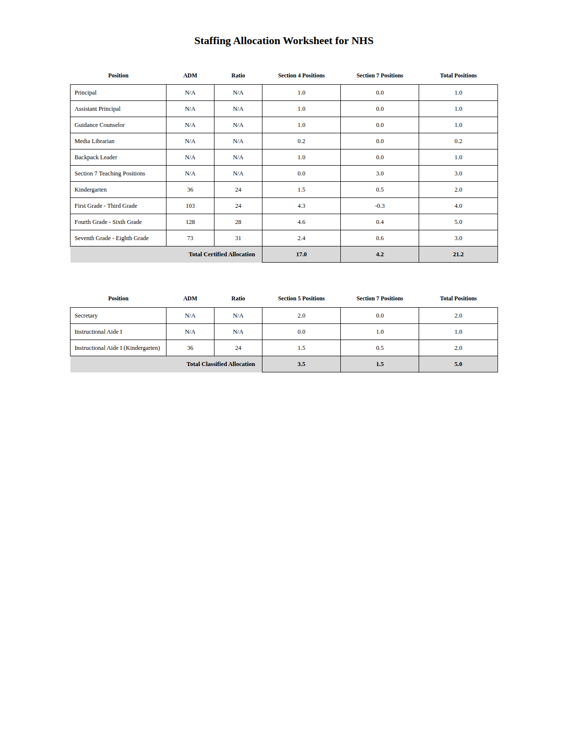Staffing Allocation Worksheet for NHS
| Position | ADM | Ratio | Section 4 Positions | Section 7 Positions | Total Positions |
| --- | --- | --- | --- | --- | --- |
| Principal | N/A | N/A | 1.0 | 0.0 | 1.0 |
| Assistant Principal | N/A | N/A | 1.0 | 0.0 | 1.0 |
| Guidance Counselor | N/A | N/A | 1.0 | 0.0 | 1.0 |
| Media Librarian | N/A | N/A | 0.2 | 0.0 | 0.2 |
| Backpack Leader | N/A | N/A | 1.0 | 0.0 | 1.0 |
| Section 7 Teaching Positions | N/A | N/A | 0.0 | 3.0 | 3.0 |
| Kindergarten | 36 | 24 | 1.5 | 0.5 | 2.0 |
| First Grade - Third Grade | 103 | 24 | 4.3 | -0.3 | 4.0 |
| Fourth Grade - Sixth Grade | 128 | 28 | 4.6 | 0.4 | 5.0 |
| Seventh Grade - Eighth Grade | 73 | 31 | 2.4 | 0.6 | 3.0 |
| Total Certified Allocation | 17.0 | 4.2 | 21.2 |
| Position | ADM | Ratio | Section 5 Positions | Section 7 Positions | Total Positions |
| --- | --- | --- | --- | --- | --- |
| Secretary | N/A | N/A | 2.0 | 0.0 | 2.0 |
| Instructional Aide I | N/A | N/A | 0.0 | 1.0 | 1.0 |
| Instructional Aide I (Kindergarten) | 36 | 24 | 1.5 | 0.5 | 2.0 |
| Total Classified Allocation | 3.5 | 1.5 | 5.0 |